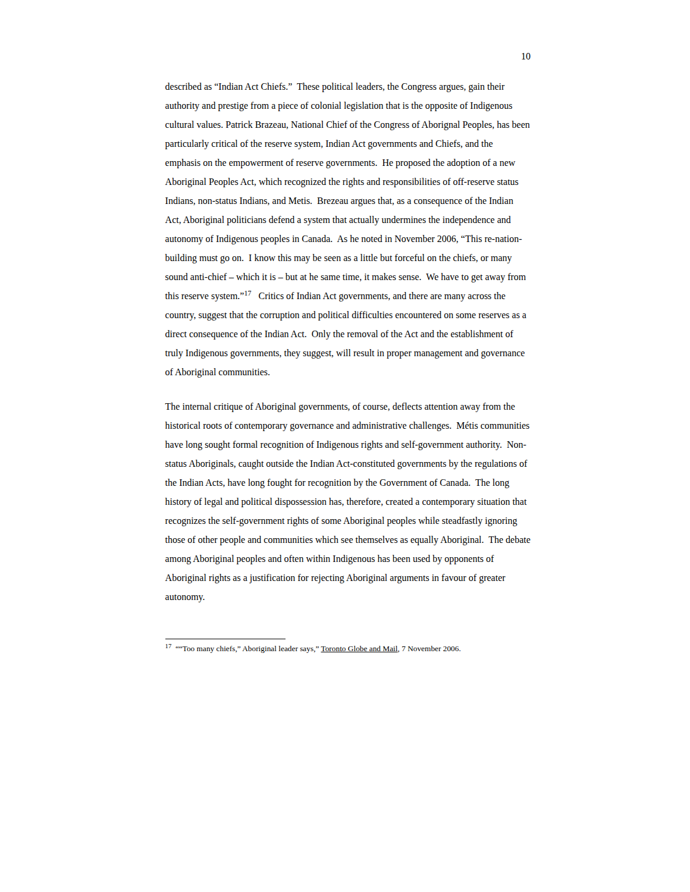10
described as “Indian Act Chiefs.” These political leaders, the Congress argues, gain their authority and prestige from a piece of colonial legislation that is the opposite of Indigenous cultural values. Patrick Brazeau, National Chief of the Congress of Aborignal Peoples, has been particularly critical of the reserve system, Indian Act governments and Chiefs, and the emphasis on the empowerment of reserve governments. He proposed the adoption of a new Aboriginal Peoples Act, which recognized the rights and responsibilities of off-reserve status Indians, non-status Indians, and Metis. Brezeau argues that, as a consequence of the Indian Act, Aboriginal politicians defend a system that actually undermines the independence and autonomy of Indigenous peoples in Canada. As he noted in November 2006, “This re-nation-building must go on. I know this may be seen as a little but forceful on the chiefs, or many sound anti-chief – which it is – but at he same time, it makes sense. We have to get away from this reserve system.”17 Critics of Indian Act governments, and there are many across the country, suggest that the corruption and political difficulties encountered on some reserves as a direct consequence of the Indian Act. Only the removal of the Act and the establishment of truly Indigenous governments, they suggest, will result in proper management and governance of Aboriginal communities.
The internal critique of Aboriginal governments, of course, deflects attention away from the historical roots of contemporary governance and administrative challenges. Métis communities have long sought formal recognition of Indigenous rights and self-government authority. Non-status Aboriginals, caught outside the Indian Act-constituted governments by the regulations of the Indian Acts, have long fought for recognition by the Government of Canada. The long history of legal and political dispossession has, therefore, created a contemporary situation that recognizes the self-government rights of some Aboriginal peoples while steadfastly ignoring those of other people and communities which see themselves as equally Aboriginal. The debate among Aboriginal peoples and often within Indigenous has been used by opponents of Aboriginal rights as a justification for rejecting Aboriginal arguments in favour of greater autonomy.
17 ““Too many chiefs,” Aboriginal leader says,” Toronto Globe and Mail, 7 November 2006.